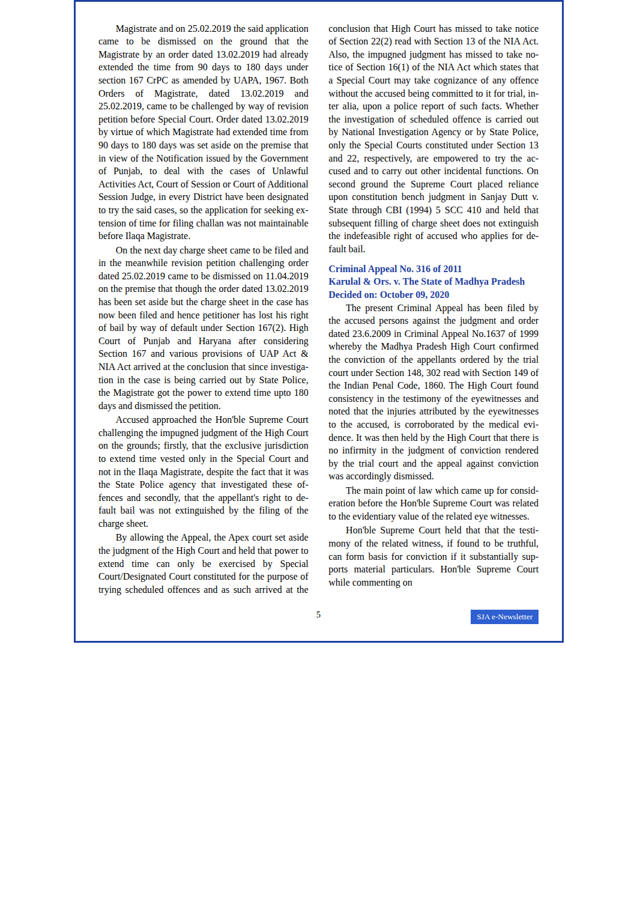Magistrate and on 25.02.2019 the said application came to be dismissed on the ground that the Magistrate by an order dated 13.02.2019 had already extended the time from 90 days to 180 days under section 167 CrPC as amended by UAPA, 1967. Both Orders of Magistrate, dated 13.02.2019 and 25.02.2019, came to be challenged by way of revision petition before Special Court. Order dated 13.02.2019 by virtue of which Magistrate had extended time from 90 days to 180 days was set aside on the premise that in view of the Notification issued by the Government of Punjab, to deal with the cases of Unlawful Activities Act, Court of Session or Court of Additional Session Judge, in every District have been designated to try the said cases, so the application for seeking extension of time for filing challan was not maintainable before Ilaqa Magistrate.
On the next day charge sheet came to be filed and in the meanwhile revision petition challenging order dated 25.02.2019 came to be dismissed on 11.04.2019 on the premise that though the order dated 13.02.2019 has been set aside but the charge sheet in the case has now been filed and hence petitioner has lost his right of bail by way of default under Section 167(2). High Court of Punjab and Haryana after considering Section 167 and various provisions of UAP Act & NIA Act arrived at the conclusion that since investigation in the case is being carried out by State Police, the Magistrate got the power to extend time upto 180 days and dismissed the petition.
Accused approached the Hon'ble Supreme Court challenging the impugned judgment of the High Court on the grounds; firstly, that the exclusive jurisdiction to extend time vested only in the Special Court and not in the Ilaqa Magistrate, despite the fact that it was the State Police agency that investigated these offences and secondly, that the appellant's right to default bail was not extinguished by the filing of the charge sheet.
By allowing the Appeal, the Apex court set aside the judgment of the High Court and held that power to extend time can only be exercised by Special Court/Designated Court constituted for the purpose of trying scheduled offences and as such arrived at the conclusion that High Court has missed to take notice of Section 22(2) read with Section 13 of the NIA Act. Also, the impugned judgment has missed to take notice of Section 16(1) of the NIA Act which states that a Special Court may take cognizance of any offence without the accused being committed to it for trial, inter alia, upon a police report of such facts. Whether the investigation of scheduled offence is carried out by National Investigation Agency or by State Police, only the Special Courts constituted under Section 13 and 22, respectively, are empowered to try the accused and to carry out other incidental functions. On second ground the Supreme Court placed reliance upon constitution bench judgment in Sanjay Dutt v. State through CBI (1994) 5 SCC 410 and held that subsequent filling of charge sheet does not extinguish the indefeasible right of accused who applies for default bail.
Criminal Appeal No. 316 of 2011 Karulal & Ors. v. The State of Madhya Pradesh Decided on: October 09, 2020
The present Criminal Appeal has been filed by the accused persons against the judgment and order dated 23.6.2009 in Criminal Appeal No.1637 of 1999 whereby the Madhya Pradesh High Court confirmed the conviction of the appellants ordered by the trial court under Section 148, 302 read with Section 149 of the Indian Penal Code, 1860. The High Court found consistency in the testimony of the eyewitnesses and noted that the injuries attributed by the eyewitnesses to the accused, is corroborated by the medical evidence. It was then held by the High Court that there is no infirmity in the judgment of conviction rendered by the trial court and the appeal against conviction was accordingly dismissed.
The main point of law which came up for consideration before the Hon'ble Supreme Court was related to the evidentiary value of the related eye witnesses.
Hon'ble Supreme Court held that that the testimony of the related witness, if found to be truthful, can form basis for conviction if it substantially supports material particulars. Hon'ble Supreme Court while commenting on
5 SJA e-Newsletter